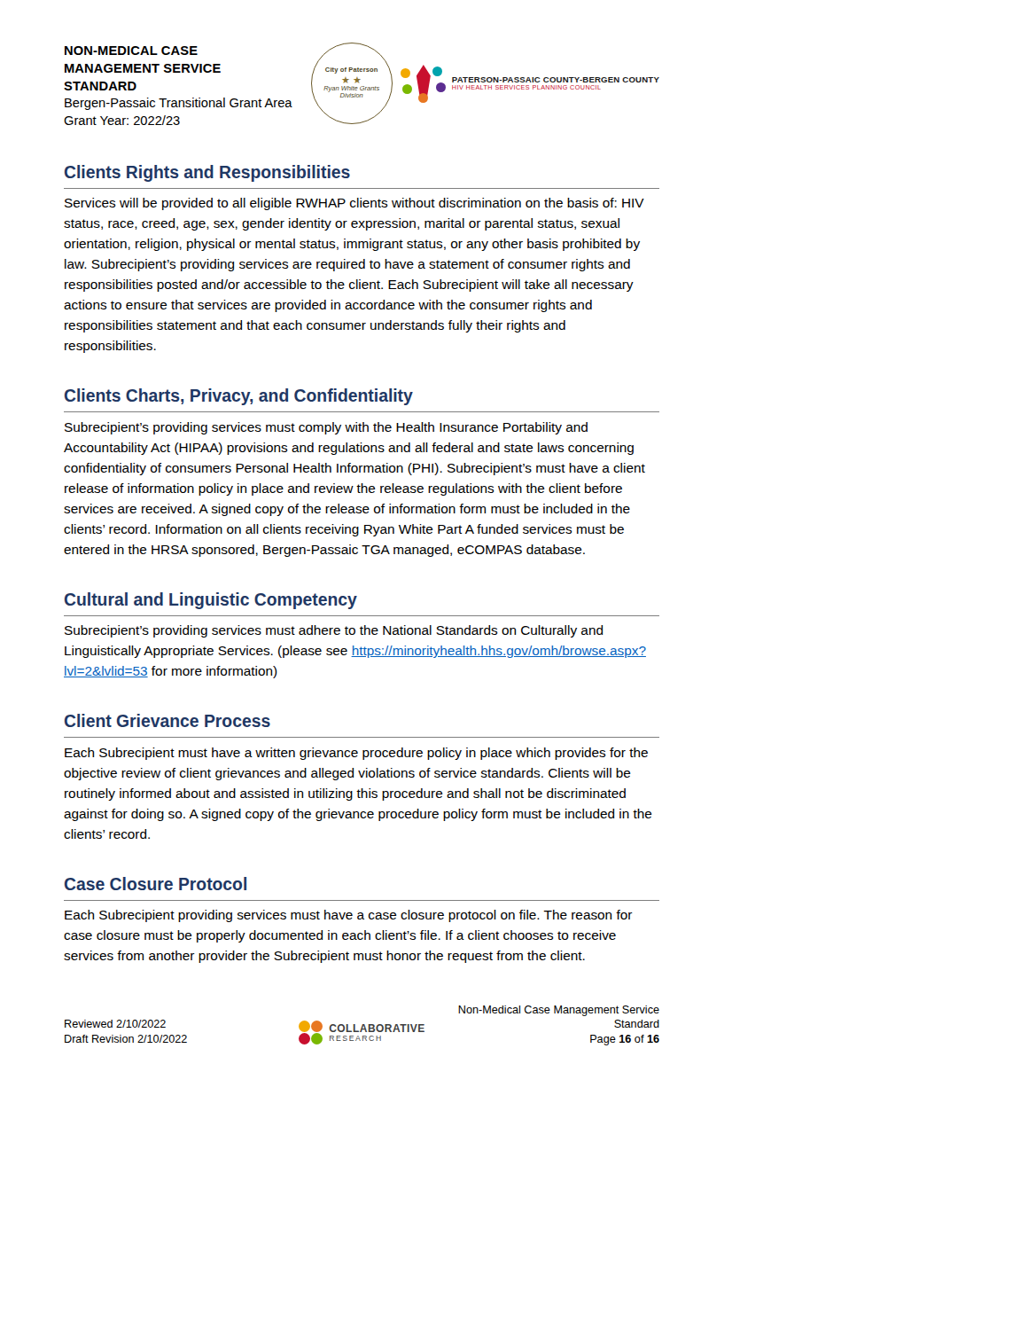Non-Medical Case Management Service Standard
Bergen-Passaic Transitional Grant Area
Grant Year: 2022/23
City of Paterson
★ ★
Ryan White Grants Division
PATERSON-PASSAIC COUNTY-BERGEN COUNTY
HIV Health Services Planning Council
Clients Rights and Responsibilities
Services will be provided to all eligible RWHAP clients without discrimination on the basis of: HIV status, race, creed, age, sex, gender identity or expression, marital or parental status, sexual orientation, religion, physical or mental status, immigrant status, or any other basis prohibited by law. Subrecipient’s providing services are required to have a statement of consumer rights and responsibilities posted and/or accessible to the client. Each Subrecipient will take all necessary actions to ensure that services are provided in accordance with the consumer rights and responsibilities statement and that each consumer understands fully their rights and responsibilities.
Clients Charts, Privacy, and Confidentiality
Subrecipient’s providing services must comply with the Health Insurance Portability and Accountability Act (HIPAA) provisions and regulations and all federal and state laws concerning confidentiality of consumers Personal Health Information (PHI). Subrecipient’s must have a client release of information policy in place and review the release regulations with the client before services are received. A signed copy of the release of information form must be included in the clients’ record. Information on all clients receiving Ryan White Part A funded services must be entered in the HRSA sponsored, Bergen-Passaic TGA managed, eCOMPAS database.
Cultural and Linguistic Competency
Subrecipient’s providing services must adhere to the National Standards on Culturally and Linguistically Appropriate Services. (please see https://minorityhealth.hhs.gov/omh/browse.aspx?lvl=2&lvlid=53 for more information)
Client Grievance Process
Each Subrecipient must have a written grievance procedure policy in place which provides for the objective review of client grievances and alleged violations of service standards. Clients will be routinely informed about and assisted in utilizing this procedure and shall not be discriminated against for doing so. A signed copy of the grievance procedure policy form must be included in the clients’ record.
Case Closure Protocol
Each Subrecipient providing services must have a case closure protocol on file. The reason for case closure must be properly documented in each client’s file. If a client chooses to receive services from another provider the Subrecipient must honor the request from the client.
Reviewed 2/10/2022
Draft Revision 2/10/2022
COLLABORATIVE
RESEARCH
Non-Medical Case Management Service Standard
Page 16 of 16